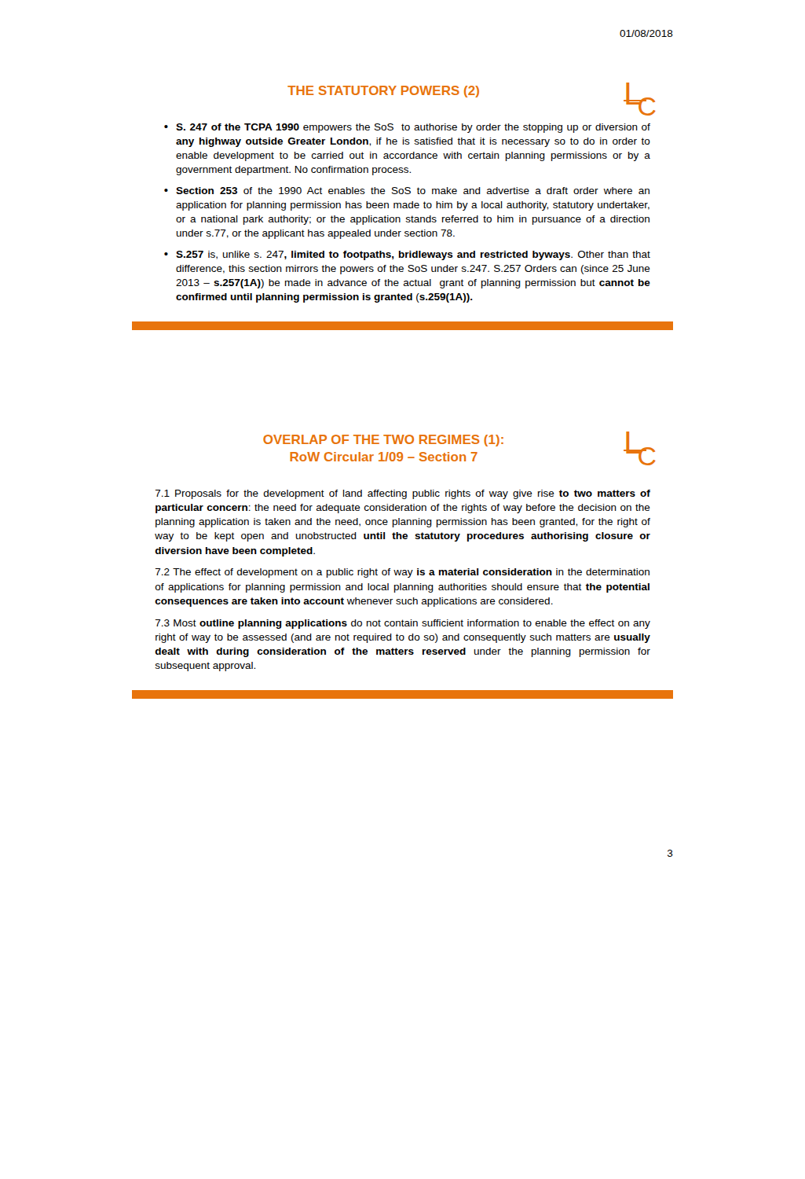01/08/2018
L C
THE STATUTORY POWERS (2)
S. 247 of the TCPA 1990 empowers the SoS to authorise by order the stopping up or diversion of any highway outside Greater London, if he is satisfied that it is necessary so to do in order to enable development to be carried out in accordance with certain planning permissions or by a government department. No confirmation process.
Section 253 of the 1990 Act enables the SoS to make and advertise a draft order where an application for planning permission has been made to him by a local authority, statutory undertaker, or a national park authority; or the application stands referred to him in pursuance of a direction under s.77, or the applicant has appealed under section 78.
S.257 is, unlike s. 247, limited to footpaths, bridleways and restricted byways. Other than that difference, this section mirrors the powers of the SoS under s.247. S.257 Orders can (since 25 June 2013 – s.257(1A)) be made in advance of the actual grant of planning permission but cannot be confirmed until planning permission is granted (s.259(1A)).
L C
OVERLAP OF THE TWO REGIMES (1):RoW Circular 1/09 – Section 7
7.1 Proposals for the development of land affecting public rights of way give rise to two matters of particular concern: the need for adequate consideration of the rights of way before the decision on the planning application is taken and the need, once planning permission has been granted, for the right of way to be kept open and unobstructed until the statutory procedures authorising closure or diversion have been completed.
7.2 The effect of development on a public right of way is a material consideration in the determination of applications for planning permission and local planning authorities should ensure that the potential consequences are taken into account whenever such applications are considered.
7.3 Most outline planning applications do not contain sufficient information to enable the effect on any right of way to be assessed (and are not required to do so) and consequently such matters are usually dealt with during consideration of the matters reserved under the planning permission for subsequent approval.
3